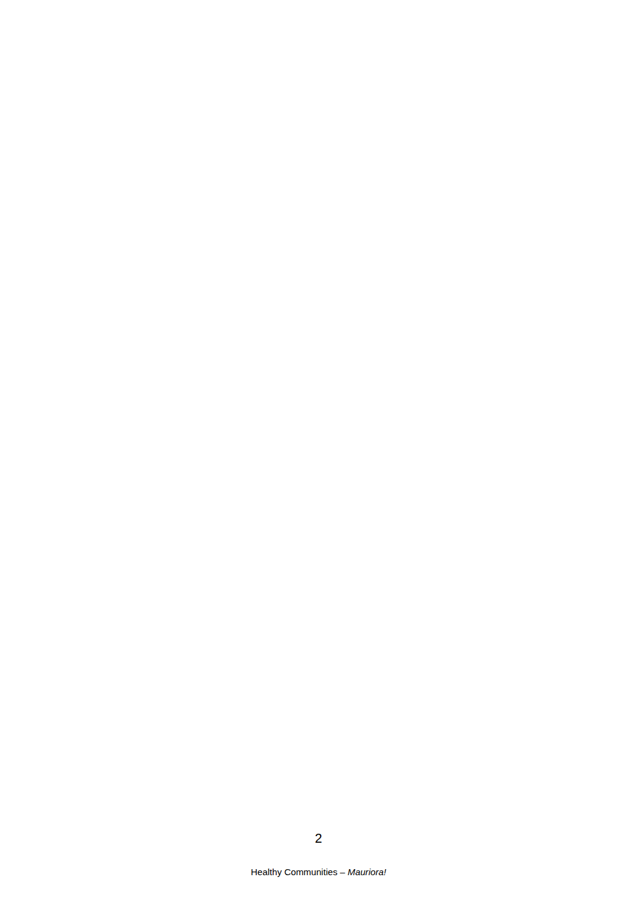2
Healthy Communities – Mauriora!